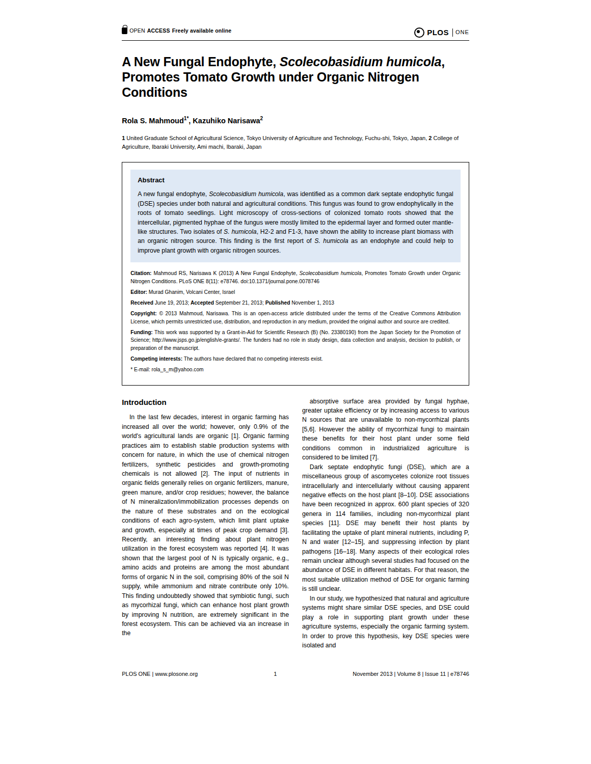OPEN ACCESS Freely available online
PLOSONE
A New Fungal Endophyte, Scolecobasidium humicola, Promotes Tomato Growth under Organic Nitrogen Conditions
Rola S. Mahmoud1*, Kazuhiko Narisawa2
1 United Graduate School of Agricultural Science, Tokyo University of Agriculture and Technology, Fuchu-shi, Tokyo, Japan, 2 College of Agriculture, Ibaraki University, Ami machi, Ibaraki, Japan
Abstract
A new fungal endophyte, Scolecobasidium humicola, was identified as a common dark septate endophytic fungal (DSE) species under both natural and agricultural conditions. This fungus was found to grow endophylically in the roots of tomato seedlings. Light microscopy of cross-sections of colonized tomato roots showed that the intercellular, pigmented hyphae of the fungus were mostly limited to the epidermal layer and formed outer mantle-like structures. Two isolates of S. humicola, H2-2 and F1-3, have shown the ability to increase plant biomass with an organic nitrogen source. This finding is the first report of S. humicola as an endophyte and could help to improve plant growth with organic nitrogen sources.
Citation: Mahmoud RS, Narisawa K (2013) A New Fungal Endophyte, Scolecobasidium humicola, Promotes Tomato Growth under Organic Nitrogen Conditions. PLoS ONE 8(11): e78746. doi:10.1371/journal.pone.0078746
Editor: Murad Ghanim, Volcani Center, Israel
Received June 19, 2013; Accepted September 21, 2013; Published November 1, 2013
Copyright: © 2013 Mahmoud, Narisawa. This is an open-access article distributed under the terms of the Creative Commons Attribution License, which permits unrestricted use, distribution, and reproduction in any medium, provided the original author and source are credited.
Funding: This work was supported by a Grant-in-Aid for Scientific Research (B) (No. 23380190) from the Japan Society for the Promotion of Science; http://www.jsps.go.jp/english/e-grants/. The funders had no role in study design, data collection and analysis, decision to publish, or preparation of the manuscript.
Competing interests: The authors have declared that no competing interests exist.
* E-mail: rola_s_m@yahoo.com
Introduction
In the last few decades, interest in organic farming has increased all over the world; however, only 0.9% of the world's agricultural lands are organic [1]. Organic farming practices aim to establish stable production systems with concern for nature, in which the use of chemical nitrogen fertilizers, synthetic pesticides and growth-promoting chemicals is not allowed [2]. The input of nutrients in organic fields generally relies on organic fertilizers, manure, green manure, and/or crop residues; however, the balance of N mineralization/immobilization processes depends on the nature of these substrates and on the ecological conditions of each agro-system, which limit plant uptake and growth, especially at times of peak crop demand [3]. Recently, an interesting finding about plant nitrogen utilization in the forest ecosystem was reported [4]. It was shown that the largest pool of N is typically organic, e.g., amino acids and proteins are among the most abundant forms of organic N in the soil, comprising 80% of the soil N supply, while ammonium and nitrate contribute only 10%. This finding undoubtedly showed that symbiotic fungi, such as mycorhizal fungi, which can enhance host plant growth by improving N nutrition, are extremely significant in the forest ecosystem. This can be achieved via an increase in the
absorptive surface area provided by fungal hyphae, greater uptake efficiency or by increasing access to various N sources that are unavailable to non-mycorrhizal plants [5,6]. However the ability of mycorrhizal fungi to maintain these benefits for their host plant under some field conditions common in industrialized agriculture is considered to be limited [7].
Dark septate endophytic fungi (DSE), which are a miscellaneous group of ascomycetes colonize root tissues intracellularly and intercellularly without causing apparent negative effects on the host plant [8–10]. DSE associations have been recognized in approx. 600 plant species of 320 genera in 114 families, including non-mycorrhizal plant species [11]. DSE may benefit their host plants by facilitating the uptake of plant mineral nutrients, including P, N and water [12–15], and suppressing infection by plant pathogens [16–18]. Many aspects of their ecological roles remain unclear although several studies had focused on the abundance of DSE in different habitats. For that reason, the most suitable utilization method of DSE for organic farming is still unclear.
In our study, we hypothesized that natural and agriculture systems might share similar DSE species, and DSE could play a role in supporting plant growth under these agriculture systems, especially the organic farming system. In order to prove this hypothesis, key DSE species were isolated and
PLOS ONE | www.plosone.org
1
November 2013 | Volume 8 | Issue 11 | e78746